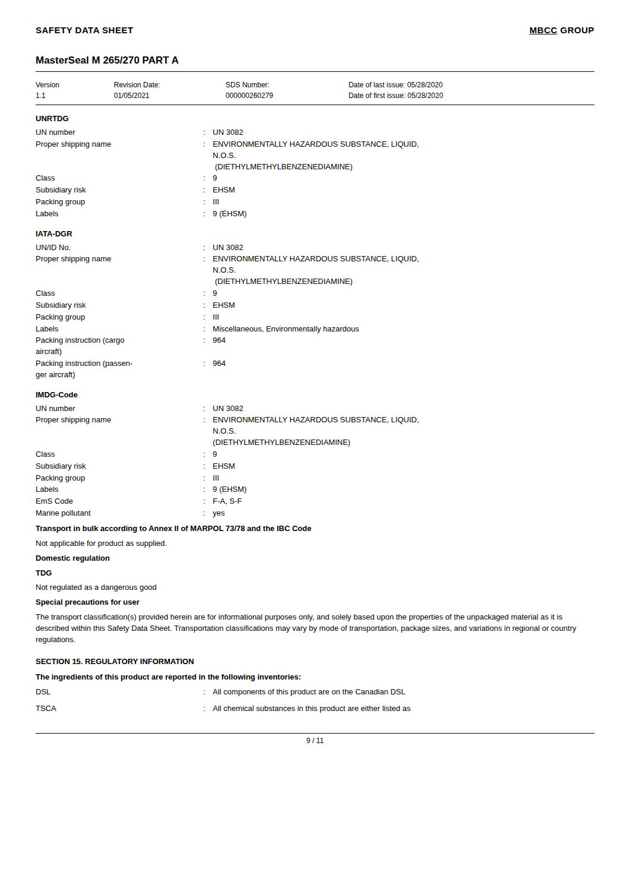MBCC GROUP
SAFETY DATA SHEET
MasterSeal M 265/270 PART A
| Version 1.1 | Revision Date: 01/05/2021 | SDS Number: 000000260279 | Date of last issue: 05/28/2020 Date of first issue: 05/28/2020 |
UNRTDG
| UN number | : | UN 3082 |
| Proper shipping name | : | ENVIRONMENTALLY HAZARDOUS SUBSTANCE, LIQUID, N.O.S. (DIETHYLMETHYLBENZENEDIAMINE) |
| Class | : | 9 |
| Subsidiary risk | : | EHSM |
| Packing group | : | III |
| Labels | : | 9 (EHSM) |
IATA-DGR
| UN/ID No. | : | UN 3082 |
| Proper shipping name | : | ENVIRONMENTALLY HAZARDOUS SUBSTANCE, LIQUID, N.O.S. (DIETHYLMETHYLBENZENEDIAMINE) |
| Class | : | 9 |
| Subsidiary risk | : | EHSM |
| Packing group | : | III |
| Labels | : | Miscellaneous, Environmentally hazardous |
| Packing instruction (cargo aircraft) | : | 964 |
| Packing instruction (passen- ger aircraft) | : | 964 |
IMDG-Code
| UN number | : | UN 3082 |
| Proper shipping name | : | ENVIRONMENTALLY HAZARDOUS SUBSTANCE, LIQUID, N.O.S. (DIETHYLMETHYLBENZENEDIAMINE) |
| Class | : | 9 |
| Subsidiary risk | : | EHSM |
| Packing group | : | III |
| Labels | : | 9 (EHSM) |
| EmS Code | : | F-A, S-F |
| Marine pollutant | : | yes |
Transport in bulk according to Annex II of MARPOL 73/78 and the IBC Code
Not applicable for product as supplied.
Domestic regulation
TDG
Not regulated as a dangerous good
Special precautions for user
The transport classification(s) provided herein are for informational purposes only, and solely based upon the properties of the unpackaged material as it is described within this Safety Data Sheet. Transportation classifications may vary by mode of transportation, package sizes, and variations in regional or country regulations.
SECTION 15. REGULATORY INFORMATION
The ingredients of this product are reported in the following inventories:
| DSL | : | All components of this product are on the Canadian DSL |
| TSCA | : | All chemical substances in this product are either listed as |
9 / 11